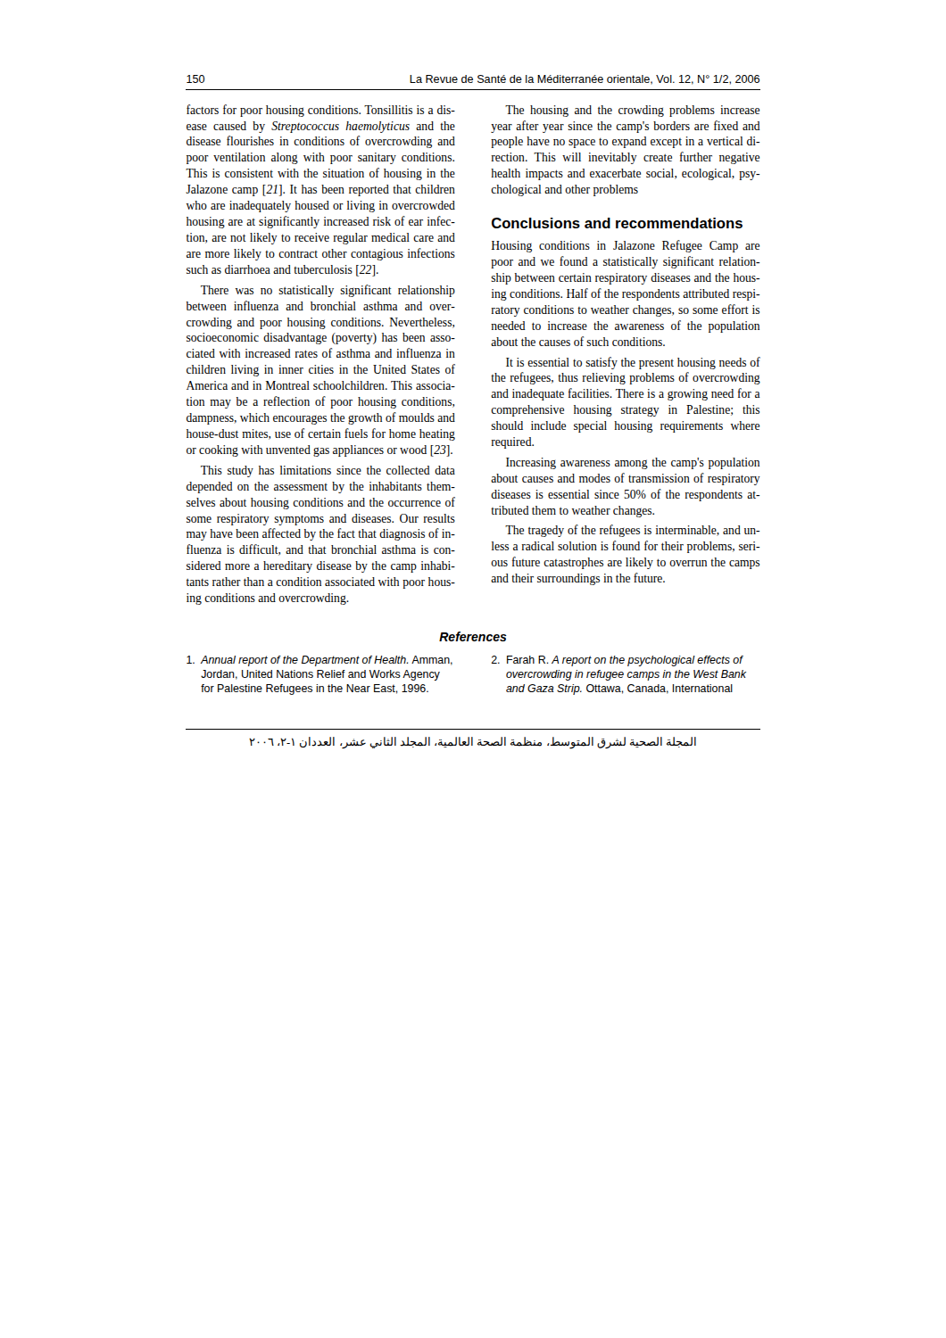150 La Revue de Santé de la Méditerranée orientale, Vol. 12, N° 1/2, 2006
factors for poor housing conditions. Tonsillitis is a disease caused by Streptococcus haemolyticus and the disease flourishes in conditions of overcrowding and poor ventilation along with poor sanitary conditions. This is consistent with the situation of housing in the Jalazone camp [21]. It has been reported that children who are inadequately housed or living in overcrowded housing are at significantly increased risk of ear infection, are not likely to receive regular medical care and are more likely to contract other contagious infections such as diarrhoea and tuberculosis [22].
There was no statistically significant relationship between influenza and bronchial asthma and overcrowding and poor housing conditions. Nevertheless, socioeconomic disadvantage (poverty) has been associated with increased rates of asthma and influenza in children living in inner cities in the United States of America and in Montreal schoolchildren. This association may be a reflection of poor housing conditions, dampness, which encourages the growth of moulds and house-dust mites, use of certain fuels for home heating or cooking with unvented gas appliances or wood [23].
This study has limitations since the collected data depended on the assessment by the inhabitants themselves about housing conditions and the occurrence of some respiratory symptoms and diseases. Our results may have been affected by the fact that diagnosis of influenza is difficult, and that bronchial asthma is considered more a hereditary disease by the camp inhabitants rather than a condition associated with poor housing conditions and overcrowding.
The housing and the crowding problems increase year after year since the camp's borders are fixed and people have no space to expand except in a vertical direction. This will inevitably create further negative health impacts and exacerbate social, ecological, psychological and other problems
Conclusions and recommendations
Housing conditions in Jalazone Refugee Camp are poor and we found a statistically significant relationship between certain respiratory diseases and the housing conditions. Half of the respondents attributed respiratory conditions to weather changes, so some effort is needed to increase the awareness of the population about the causes of such conditions.
It is essential to satisfy the present housing needs of the refugees, thus relieving problems of overcrowding and inadequate facilities. There is a growing need for a comprehensive housing strategy in Palestine; this should include special housing requirements where required.
Increasing awareness among the camp's population about causes and modes of transmission of respiratory diseases is essential since 50% of the respondents attributed them to weather changes.
The tragedy of the refugees is interminable, and unless a radical solution is found for their problems, serious future catastrophes are likely to overrun the camps and their surroundings in the future.
References
1. Annual report of the Department of Health. Amman, Jordan, United Nations Relief and Works Agency for Palestine Refugees in the Near East, 1996.
2. Farah R. A report on the psychological effects of overcrowding in refugee camps in the West Bank and Gaza Strip. Ottawa, Canada, International
المجلة الصحية لشرق المتوسط، منظمة الصحة العالمية، المجلد الثاني عشر، العددان ١-٢، ٢٠٠٦